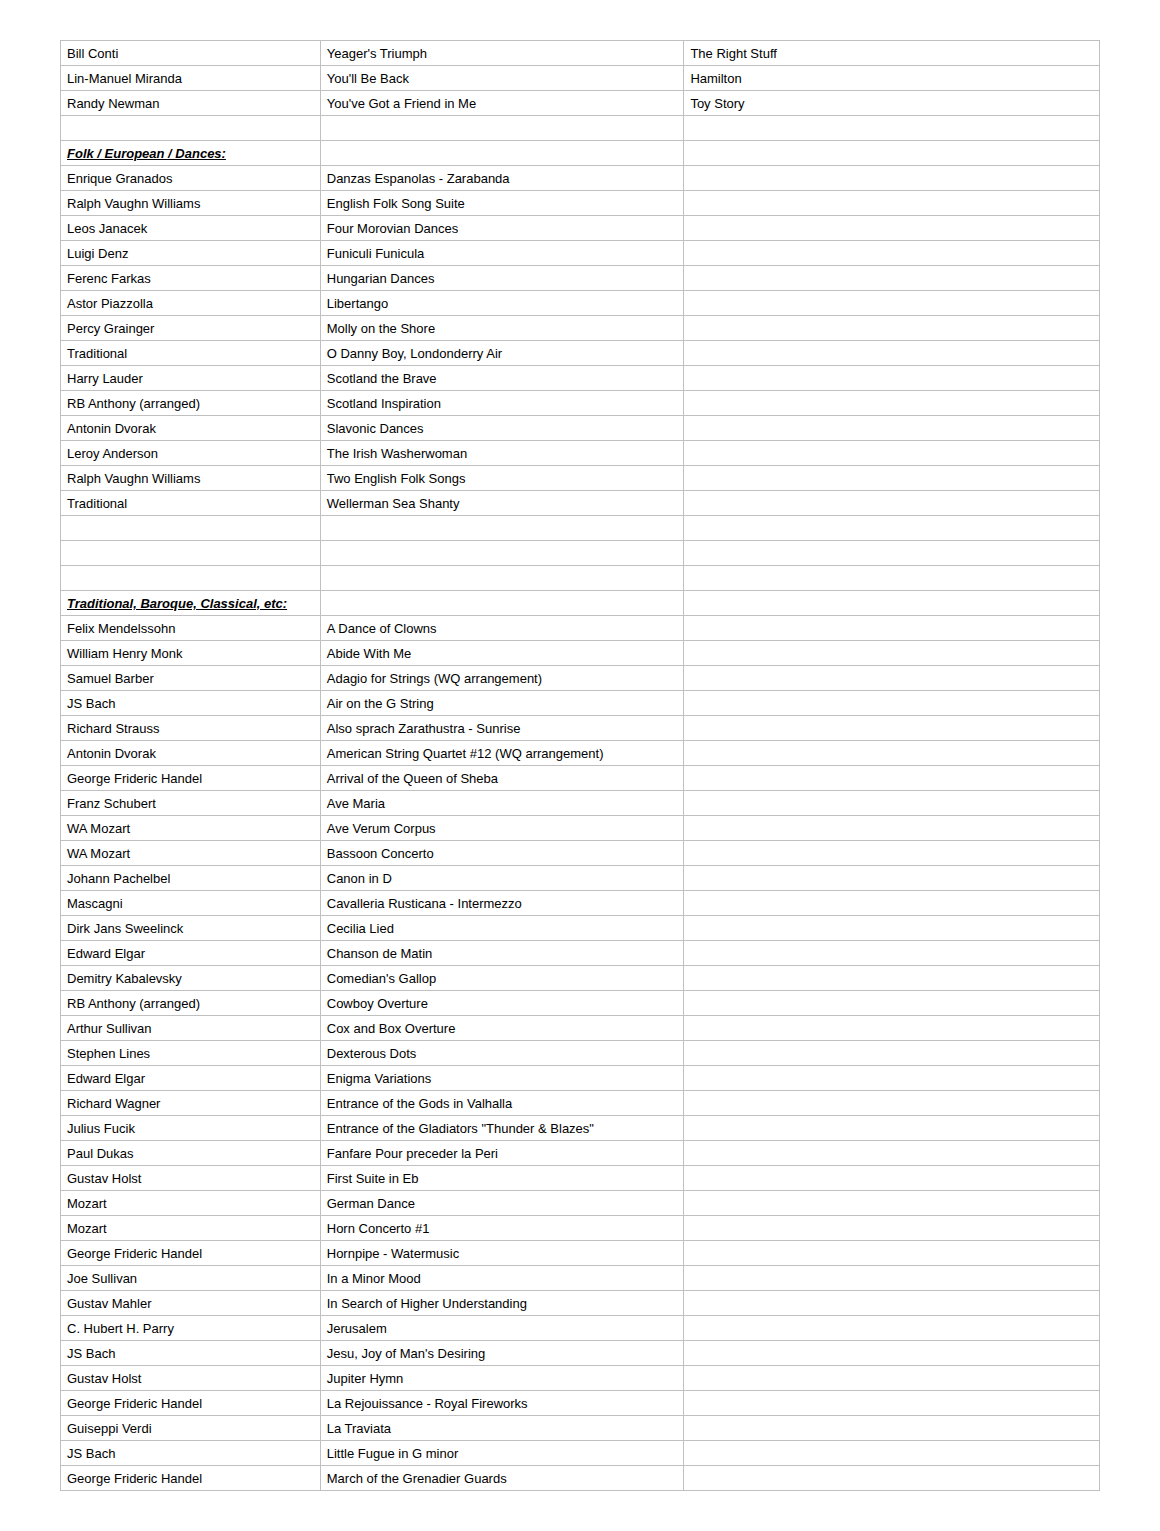| Bill Conti | Yeager's Triumph | The Right Stuff |
| Lin-Manuel Miranda | You'll Be Back | Hamilton |
| Randy Newman | You've Got a Friend in Me | Toy Story |
| Folk / European / Dances: | | |
| Enrique Granados | Danzas Espanolas - Zarabanda | |
| Ralph Vaughn Williams | English Folk Song Suite | |
| Leos Janacek | Four Morovian Dances | |
| Luigi Denz | Funiculi Funicula | |
| Ferenc Farkas | Hungarian Dances | |
| Astor Piazzolla | Libertango | |
| Percy Grainger | Molly on the Shore | |
| Traditional | O Danny Boy, Londonderry Air | |
| Harry Lauder | Scotland the Brave | |
| RB Anthony (arranged) | Scotland Inspiration | |
| Antonin Dvorak | Slavonic Dances | |
| Leroy Anderson | The Irish Washerwoman | |
| Ralph Vaughn Williams | Two English Folk Songs | |
| Traditional | Wellerman Sea Shanty | |
| Traditional, Baroque, Classical, etc: | | |
| Felix Mendelssohn | A Dance of Clowns | |
| William Henry Monk | Abide With Me | |
| Samuel Barber | Adagio for Strings (WQ arrangement) | |
| JS Bach | Air on the G String | |
| Richard Strauss | Also sprach Zarathustra - Sunrise | |
| Antonin Dvorak | American String Quartet #12 (WQ arrangement) | |
| George Frideric Handel | Arrival of the Queen of Sheba | |
| Franz Schubert | Ave Maria | |
| WA Mozart | Ave Verum Corpus | |
| WA Mozart | Bassoon Concerto | |
| Johann Pachelbel | Canon in D | |
| Mascagni | Cavalleria Rusticana - Intermezzo | |
| Dirk Jans Sweelinck | Cecilia Lied | |
| Edward Elgar | Chanson de Matin | |
| Demitry Kabalevsky | Comedian's Gallop | |
| RB Anthony (arranged) | Cowboy Overture | |
| Arthur Sullivan | Cox and Box Overture | |
| Stephen Lines | Dexterous Dots | |
| Edward Elgar | Enigma Variations | |
| Richard Wagner | Entrance of the Gods in Valhalla | |
| Julius Fucik | Entrance of the Gladiators "Thunder & Blazes" | |
| Paul Dukas | Fanfare Pour preceder la Peri | |
| Gustav Holst | First Suite in Eb | |
| Mozart | German Dance | |
| Mozart | Horn Concerto #1 | |
| George Frideric Handel | Hornpipe - Watermusic | |
| Joe Sullivan | In a Minor Mood | |
| Gustav Mahler | In Search of Higher Understanding | |
| C. Hubert H. Parry | Jerusalem | |
| JS Bach | Jesu, Joy of Man's Desiring | |
| Gustav Holst | Jupiter Hymn | |
| George Frideric Handel | La Rejouissance - Royal Fireworks | |
| Guiseppi Verdi | La Traviata | |
| JS Bach | Little Fugue in G minor | |
| George Frideric Handel | March of the Grenadier Guards | |